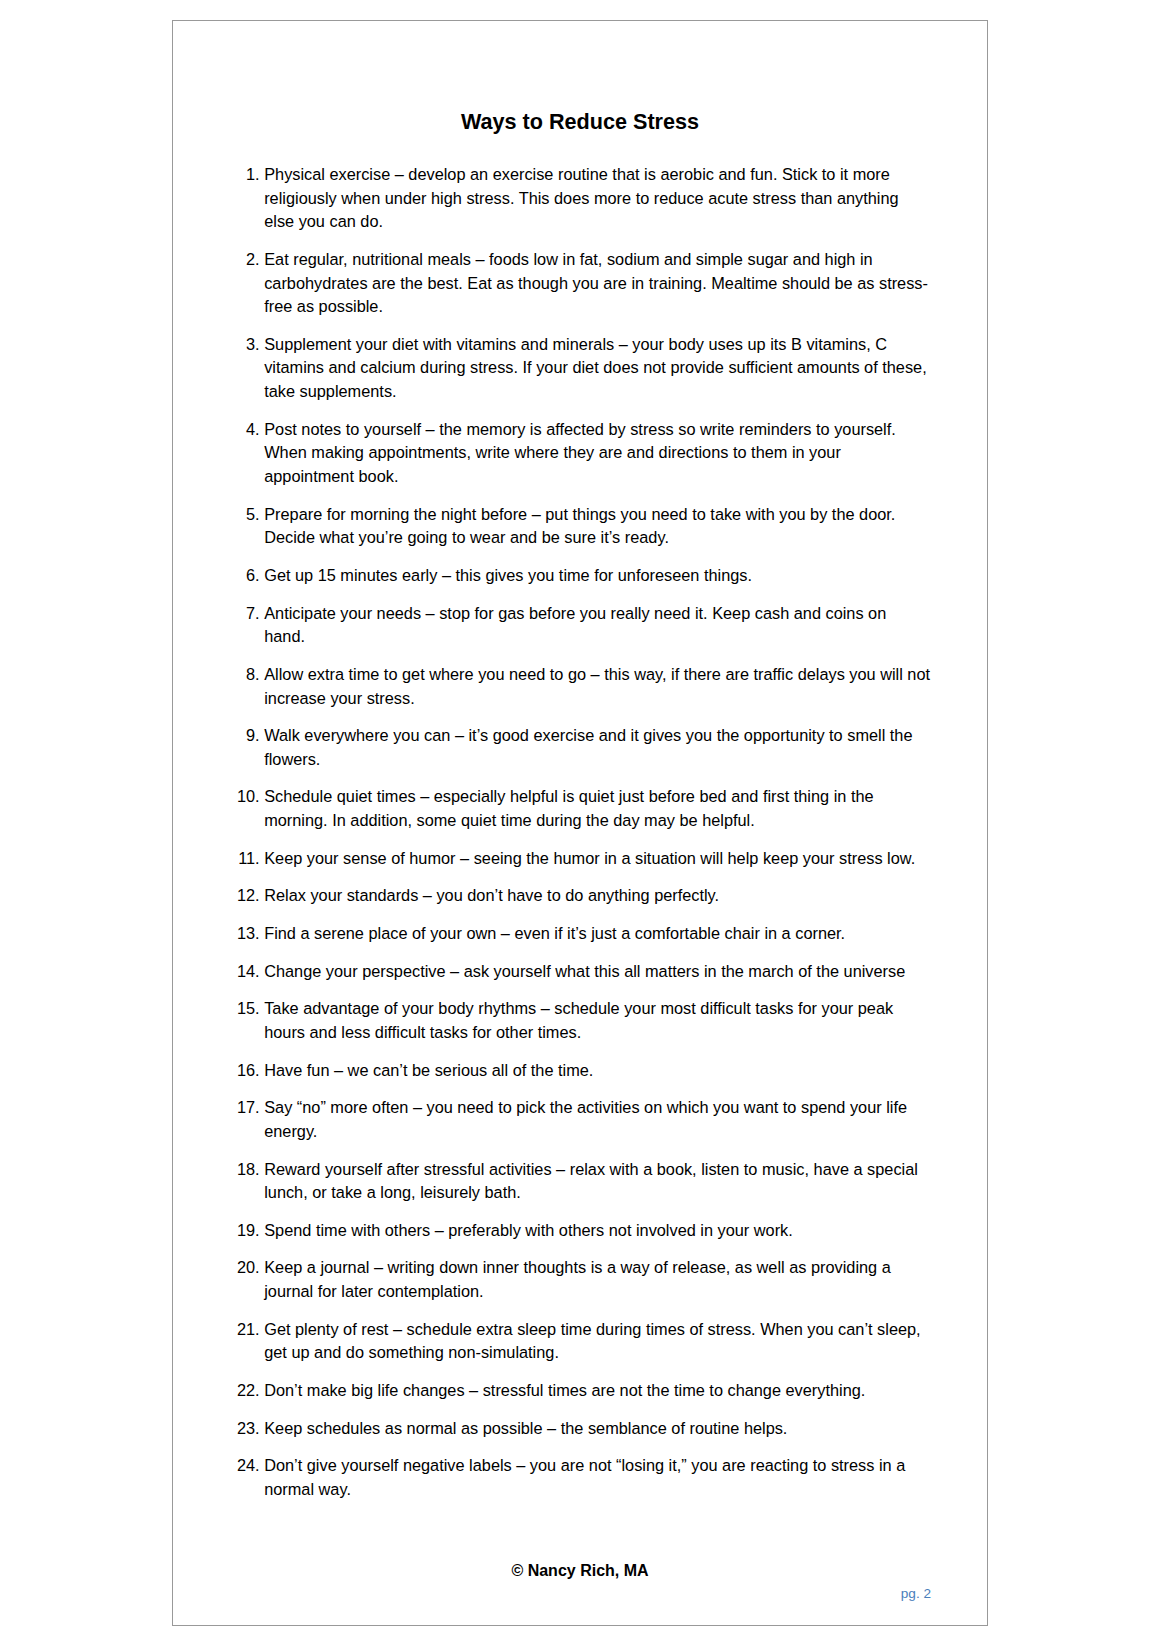Ways to Reduce Stress
Physical exercise – develop an exercise routine that is aerobic and fun. Stick to it more religiously when under high stress. This does more to reduce acute stress than anything else you can do.
Eat regular, nutritional meals – foods low in fat, sodium and simple sugar and high in carbohydrates are the best. Eat as though you are in training. Mealtime should be as stress-free as possible.
Supplement your diet with vitamins and minerals – your body uses up its B vitamins, C vitamins and calcium during stress. If your diet does not provide sufficient amounts of these, take supplements.
Post notes to yourself – the memory is affected by stress so write reminders to yourself. When making appointments, write where they are and directions to them in your appointment book.
Prepare for morning the night before – put things you need to take with you by the door. Decide what you’re going to wear and be sure it’s ready.
Get up 15 minutes early – this gives you time for unforeseen things.
Anticipate your needs – stop for gas before you really need it. Keep cash and coins on hand.
Allow extra time to get where you need to go – this way, if there are traffic delays you will not increase your stress.
Walk everywhere you can – it’s good exercise and it gives you the opportunity to smell the flowers.
Schedule quiet times – especially helpful is quiet just before bed and first thing in the morning. In addition, some quiet time during the day may be helpful.
Keep your sense of humor – seeing the humor in a situation will help keep your stress low.
Relax your standards – you don’t have to do anything perfectly.
Find a serene place of your own – even if it’s just a comfortable chair in a corner.
Change your perspective – ask yourself what this all matters in the march of the universe
Take advantage of your body rhythms – schedule your most difficult tasks for your peak hours and less difficult tasks for other times.
Have fun – we can’t be serious all of the time.
Say “no” more often – you need to pick the activities on which you want to spend your life energy.
Reward yourself after stressful activities – relax with a book, listen to music, have a special lunch, or take a long, leisurely bath.
Spend time with others – preferably with others not involved in your work.
Keep a journal – writing down inner thoughts is a way of release, as well as providing a journal for later contemplation.
Get plenty of rest – schedule extra sleep time during times of stress. When you can’t sleep, get up and do something non-simulating.
Don’t make big life changes – stressful times are not the time to change everything.
Keep schedules as normal as possible – the semblance of routine helps.
Don’t give yourself negative labels – you are not “losing it,” you are reacting to stress in a normal way.
© Nancy Rich, MA
pg. 2